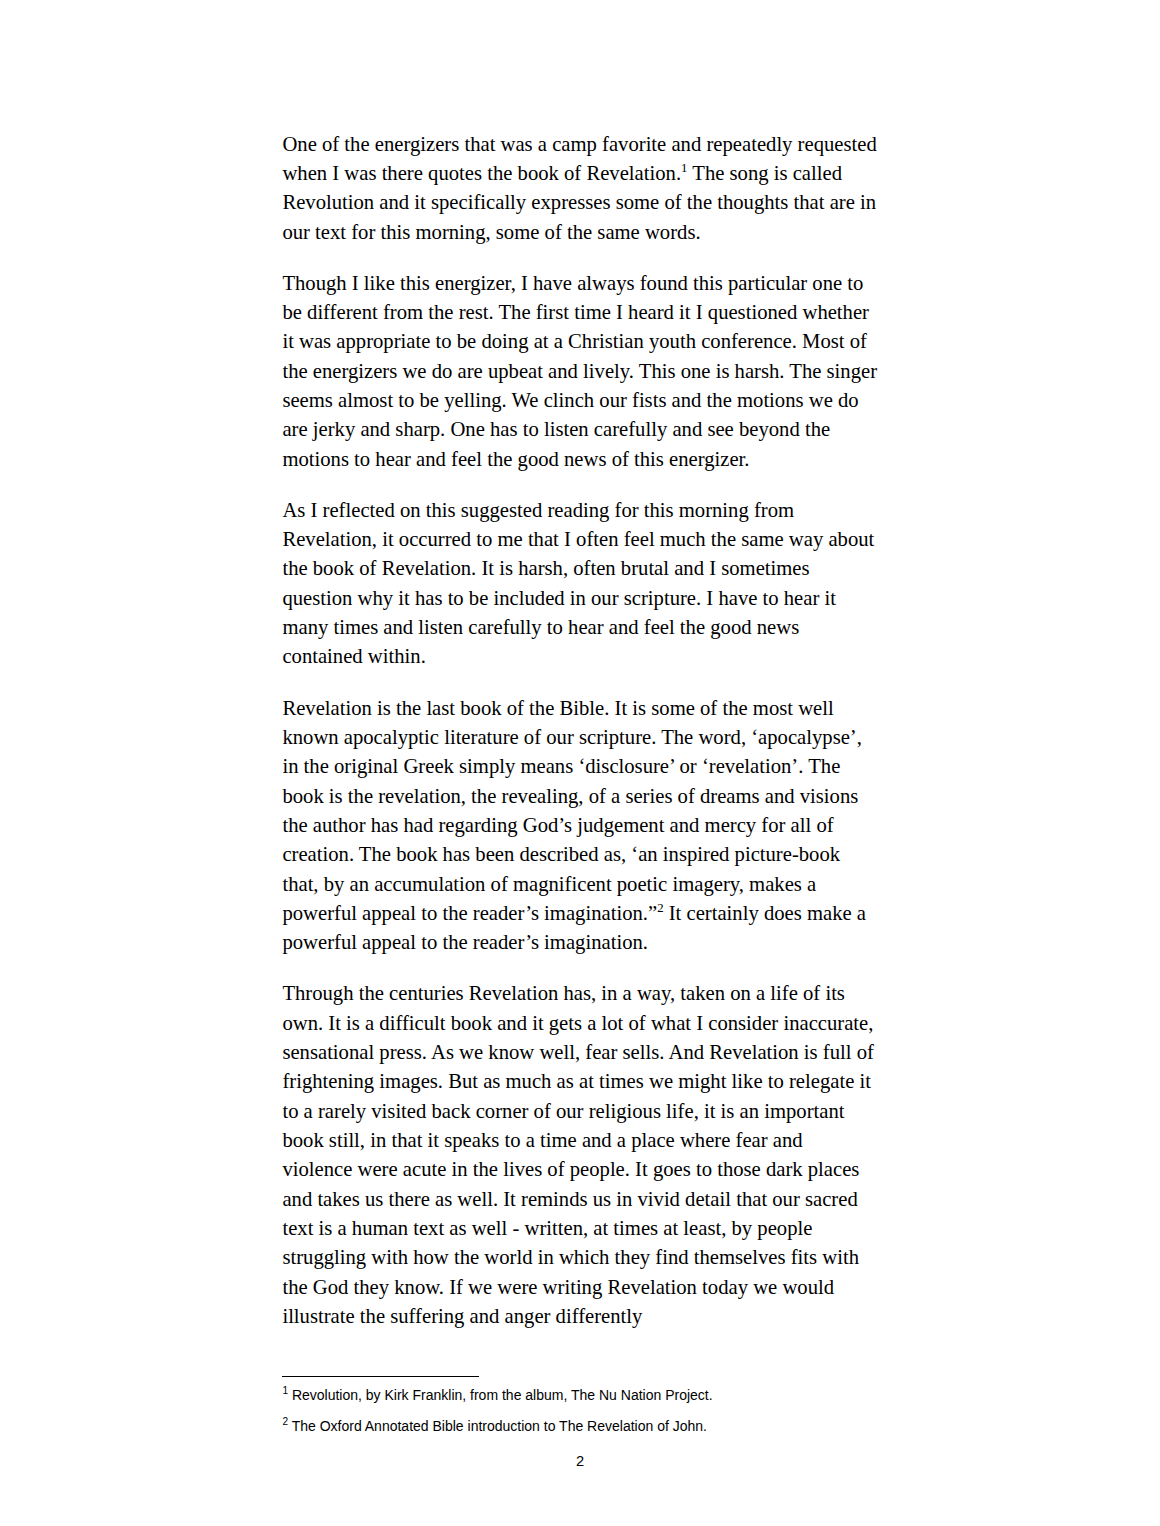One of the energizers that was a camp favorite and repeatedly requested when I was there quotes the book of Revelation.1 The song is called Revolution and it specifically expresses some of the thoughts that are in our text for this morning, some of the same words.
Though I like this energizer, I have always found this particular one to be different from the rest. The first time I heard it I questioned whether it was appropriate to be doing at a Christian youth conference. Most of the energizers we do are upbeat and lively. This one is harsh. The singer seems almost to be yelling. We clinch our fists and the motions we do are jerky and sharp. One has to listen carefully and see beyond the motions to hear and feel the good news of this energizer.
As I reflected on this suggested reading for this morning from Revelation, it occurred to me that I often feel much the same way about the book of Revelation. It is harsh, often brutal and I sometimes question why it has to be included in our scripture. I have to hear it many times and listen carefully to hear and feel the good news contained within.
Revelation is the last book of the Bible. It is some of the most well known apocalyptic literature of our scripture. The word, ‘apocalypse’, in the original Greek simply means ‘disclosure’ or ‘revelation’. The book is the revelation, the revealing, of a series of dreams and visions the author has had regarding God’s judgement and mercy for all of creation. The book has been described as, ‘an inspired picture-book that, by an accumulation of magnificent poetic imagery, makes a powerful appeal to the reader’s imagination.”2 It certainly does make a powerful appeal to the reader’s imagination.
Through the centuries Revelation has, in a way, taken on a life of its own. It is a difficult book and it gets a lot of what I consider inaccurate, sensational press. As we know well, fear sells. And Revelation is full of frightening images. But as much as at times we might like to relegate it to a rarely visited back corner of our religious life, it is an important book still, in that it speaks to a time and a place where fear and violence were acute in the lives of people. It goes to those dark places and takes us there as well. It reminds us in vivid detail that our sacred text is a human text as well - written, at times at least, by people struggling with how the world in which they find themselves fits with the God they know. If we were writing Revelation today we would illustrate the suffering and anger differently
1 Revolution, by Kirk Franklin, from the album, The Nu Nation Project.
2 The Oxford Annotated Bible introduction to The Revelation of John.
2